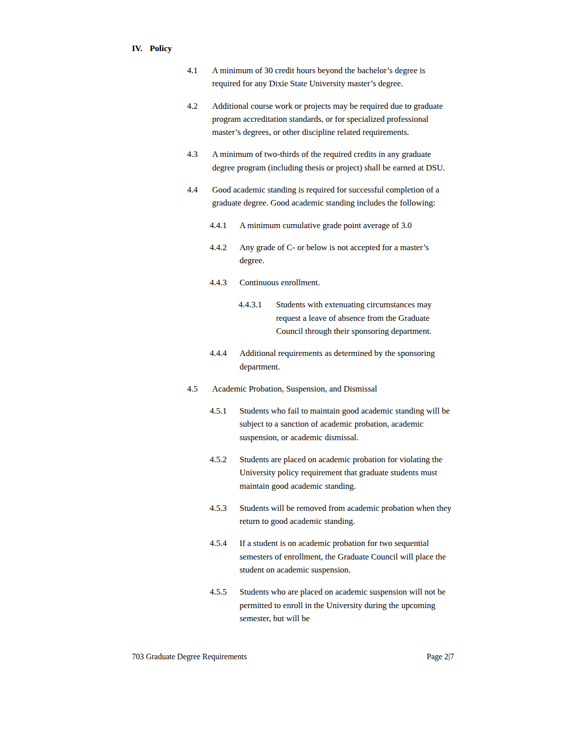IV. Policy
4.1
A minimum of 30 credit hours beyond the bachelor’s degree is required for any Dixie State University master’s degree.
4.2
Additional course work or projects may be required due to graduate program accreditation standards, or for specialized professional master’s degrees, or other discipline related requirements.
4.3
A minimum of two-thirds of the required credits in any graduate degree program (including thesis or project) shall be earned at DSU.
4.4
Good academic standing is required for successful completion of a graduate degree. Good academic standing includes the following:
4.4.1
A minimum cumulative grade point average of 3.0
4.4.2
Any grade of C- or below is not accepted for a master’s degree.
4.4.3
Continuous enrollment.
4.4.3.1
Students with extenuating circumstances may request a leave of absence from the Graduate Council through their sponsoring department.
4.4.4
Additional requirements as determined by the sponsoring department.
4.5
Academic Probation, Suspension, and Dismissal
4.5.1
Students who fail to maintain good academic standing will be subject to a sanction of academic probation, academic suspension, or academic dismissal.
4.5.2
Students are placed on academic probation for violating the University policy requirement that graduate students must maintain good academic standing.
4.5.3
Students will be removed from academic probation when they return to good academic standing.
4.5.4
If a student is on academic probation for two sequential semesters of enrollment, the Graduate Council will place the student on academic suspension.
4.5.5
Students who are placed on academic suspension will not be permitted to enroll in the University during the upcoming semester, but will be
703 Graduate Degree Requirements
Page 2|7